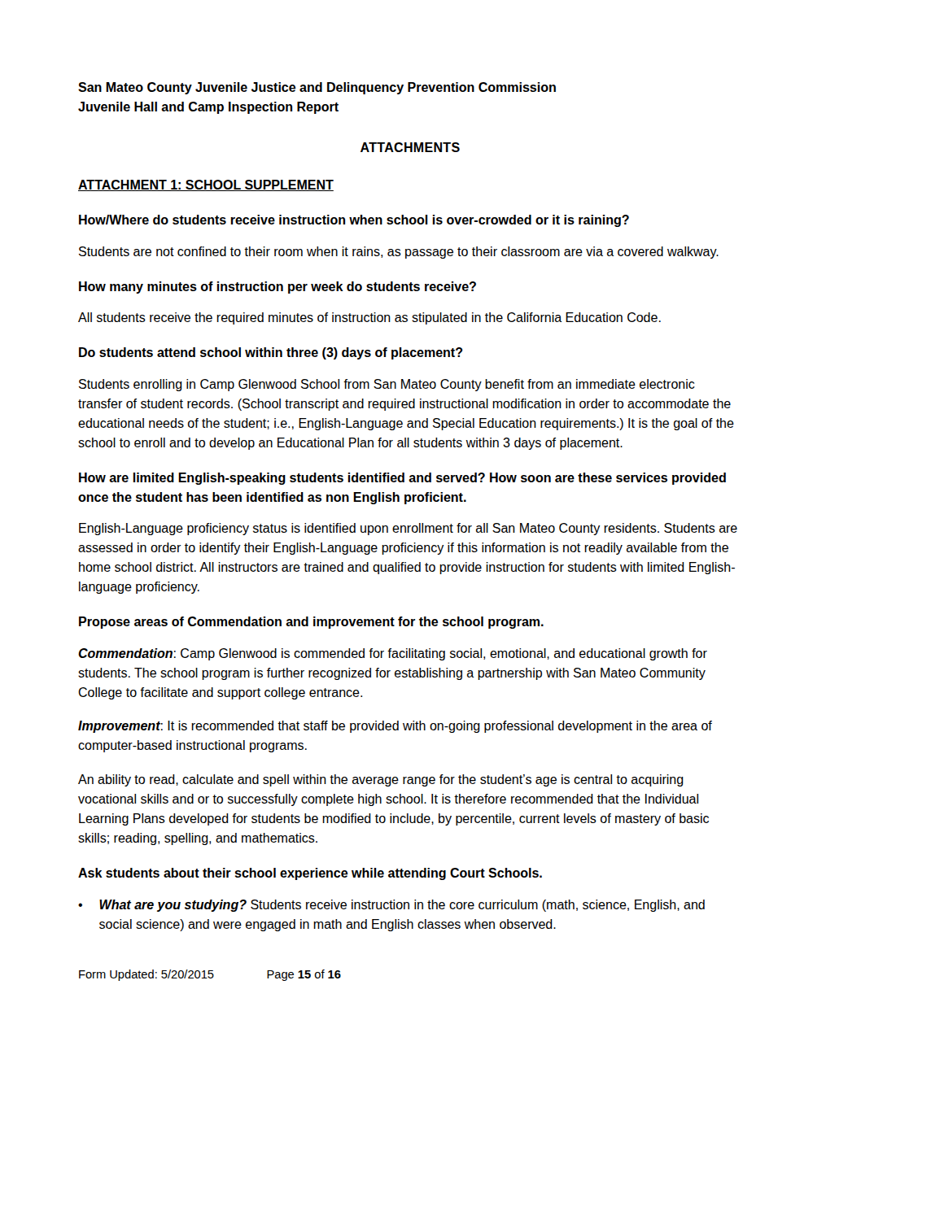San Mateo County Juvenile Justice and Delinquency Prevention Commission
Juvenile Hall and Camp Inspection Report
ATTACHMENTS
ATTACHMENT 1: SCHOOL SUPPLEMENT
How/Where do students receive instruction when school is over-crowded or it is raining?
Students are not confined to their room when it rains, as passage to their classroom are via a covered walkway.
How many minutes of instruction per week do students receive?
All students receive the required minutes of instruction as stipulated in the California Education Code.
Do students attend school within three (3) days of placement?
Students enrolling in Camp Glenwood School from San Mateo County benefit from an immediate electronic transfer of student records. (School transcript and required instructional modification in order to accommodate the educational needs of the student; i.e., English-Language and Special Education requirements.) It is the goal of the school to enroll and to develop an Educational Plan for all students within 3 days of placement.
How are limited English-speaking students identified and served? How soon are these services provided once the student has been identified as non English proficient.
English-Language proficiency status is identified upon enrollment for all San Mateo County residents. Students are assessed in order to identify their English-Language proficiency if this information is not readily available from the home school district. All instructors are trained and qualified to provide instruction for students with limited English-language proficiency.
Propose areas of Commendation and improvement for the school program.
Commendation: Camp Glenwood is commended for facilitating social, emotional, and educational growth for students. The school program is further recognized for establishing a partnership with San Mateo Community College to facilitate and support college entrance.
Improvement: It is recommended that staff be provided with on-going professional development in the area of computer-based instructional programs.
An ability to read, calculate and spell within the average range for the student’s age is central to acquiring vocational skills and or to successfully complete high school. It is therefore recommended that the Individual Learning Plans developed for students be modified to include, by percentile, current levels of mastery of basic skills; reading, spelling, and mathematics.
Ask students about their school experience while attending Court Schools.
•What are you studying? Students receive instruction in the core curriculum (math, science, English, and social science) and were engaged in math and English classes when observed.
Form Updated: 5/20/2015 Page 15 of 16